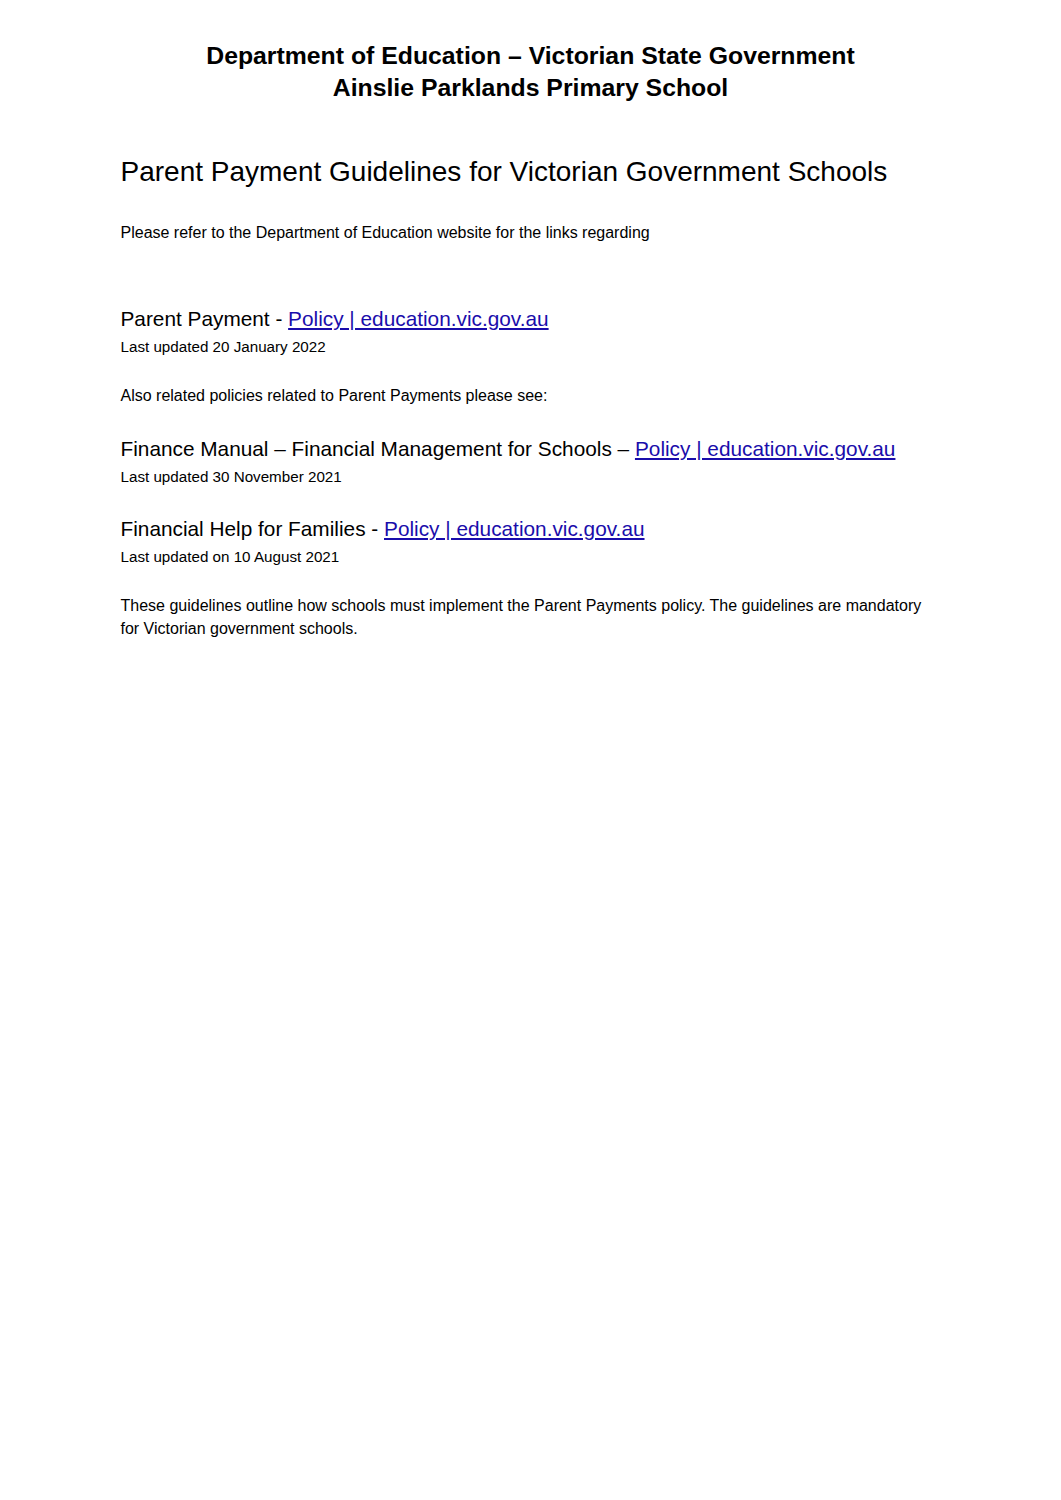Department of Education – Victorian State Government
Ainslie Parklands Primary School
Parent Payment Guidelines for Victorian Government Schools
Please refer to the Department of Education website for the links regarding
Parent Payment - Policy | education.vic.gov.au
Last updated 20 January 2022
Also related policies related to Parent Payments please see:
Finance Manual – Financial Management for Schools – Policy | education.vic.gov.au
Last updated 30 November 2021
Financial Help for Families - Policy | education.vic.gov.au
Last updated on 10 August 2021
These guidelines outline how schools must implement the Parent Payments policy. The guidelines are mandatory for Victorian government schools.